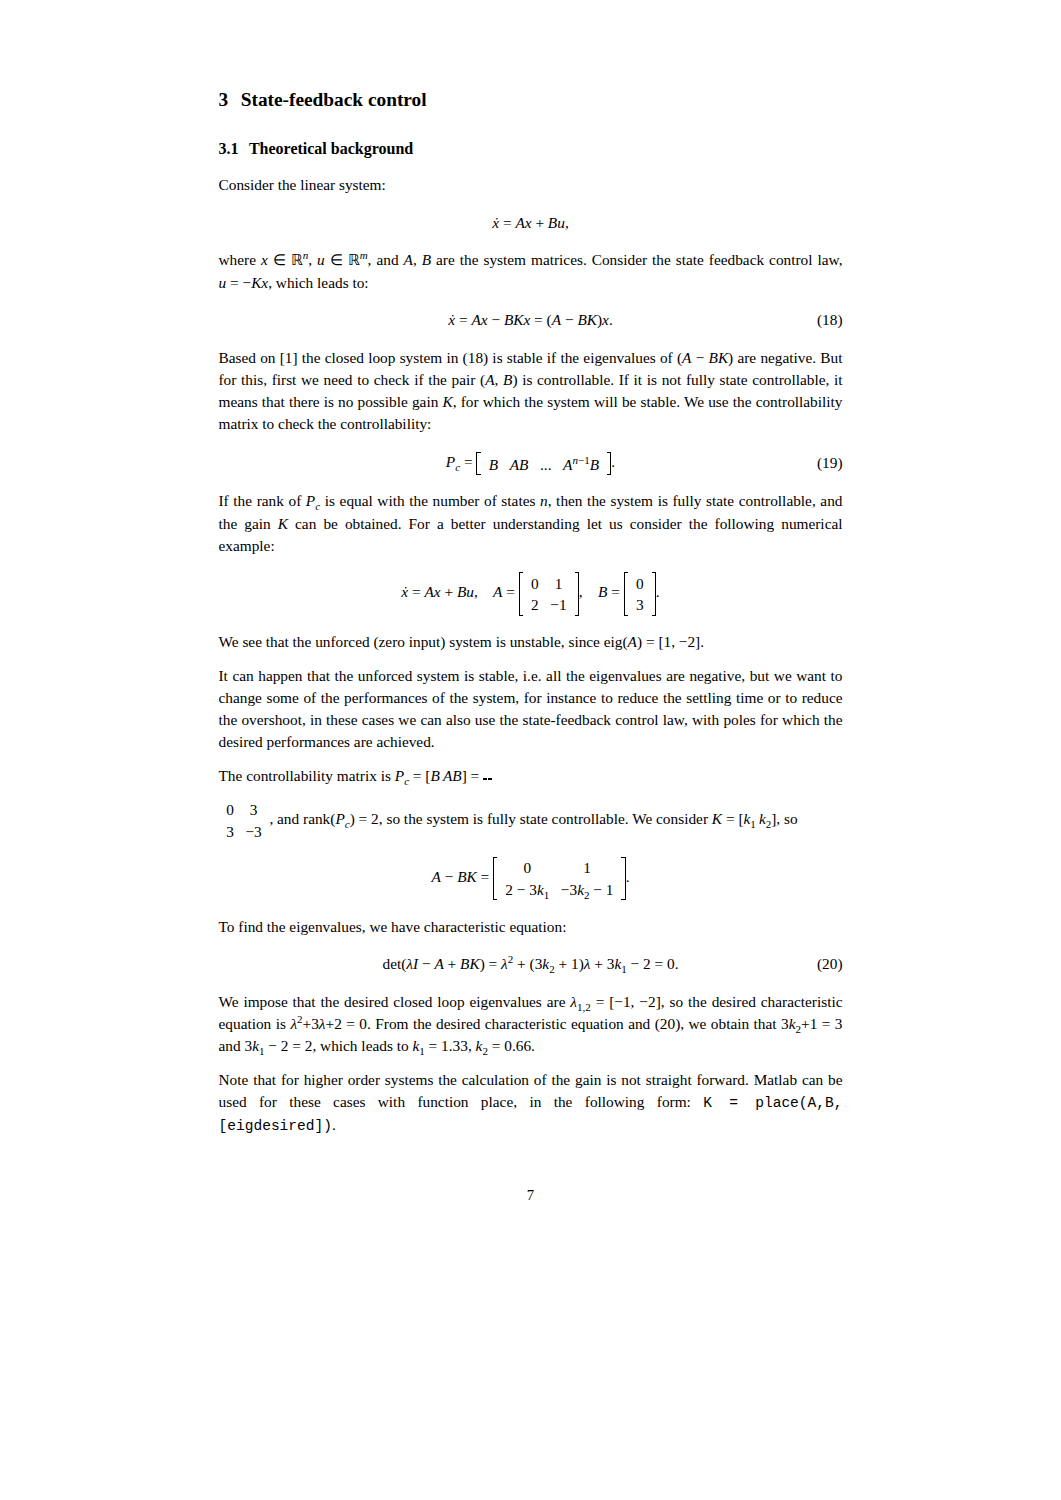3 State-feedback control
3.1 Theoretical background
Consider the linear system:
ẋ = Ax + Bu,
where x ∈ ℝn, u ∈ ℝm, and A, B are the system matrices. Consider the state feedback control law, u = −Kx, which leads to:
ẋ = Ax − BKx = (A − BK)x. (18)
Based on [1] the closed loop system in (18) is stable if the eigenvalues of (A − BK) are negative. But for this, first we need to check if the pair (A, B) is controllable. If it is not fully state controllable, it means that there is no possible gain K, for which the system will be stable. We use the controllability matrix to check the controllability:
Pc =
| B | AB | ... | A n −1 B |
. (19)
If the rank of Pc is equal with the number of states n, then the system is fully state controllable, and the gain K can be obtained. For a better understanding let us consider the following numerical example:
ẋ = Ax + Bu, A =
| 0 | 1 |
| 2 | −1 |
, B =
| 0 |
| 3 |
.
We see that the unforced (zero input) system is unstable, since eig(A) = [1, −2].
It can happen that the unforced system is stable, i.e. all the eigenvalues are negative, but we want to change some of the performances of the system, for instance to reduce the settling time or to reduce the overshoot, in these cases we can also use the state-feedback control law, with poles for which the desired performances are achieved.
The controllability matrix is Pc = [B AB] =
| 0 | 3 |
| 3 | −3 |
, and rank(Pc) = 2, so the system is fully state controllable. We consider K = [k1 k2], so
A − BK =
| 0 | 1 |
| 2 − 3 k 1 | −3 k 2 − 1 |
.
To find the eigenvalues, we have characteristic equation:
det(λI − A + BK) = λ2 + (3k2 + 1)λ + 3k1 − 2 = 0. (20)
We impose that the desired closed loop eigenvalues are λ1,2 = [−1, −2], so the desired characteristic equation is λ2+3λ+2 = 0. From the desired characteristic equation and (20), we obtain that 3k2+1 = 3 and 3k1 − 2 = 2, which leads to k1 = 1.33, k2 = 0.66.
Note that for higher order systems the calculation of the gain is not straight forward. Matlab can be used for these cases with function place, in the following form: K = place(A,B,[eigdesired]).
7